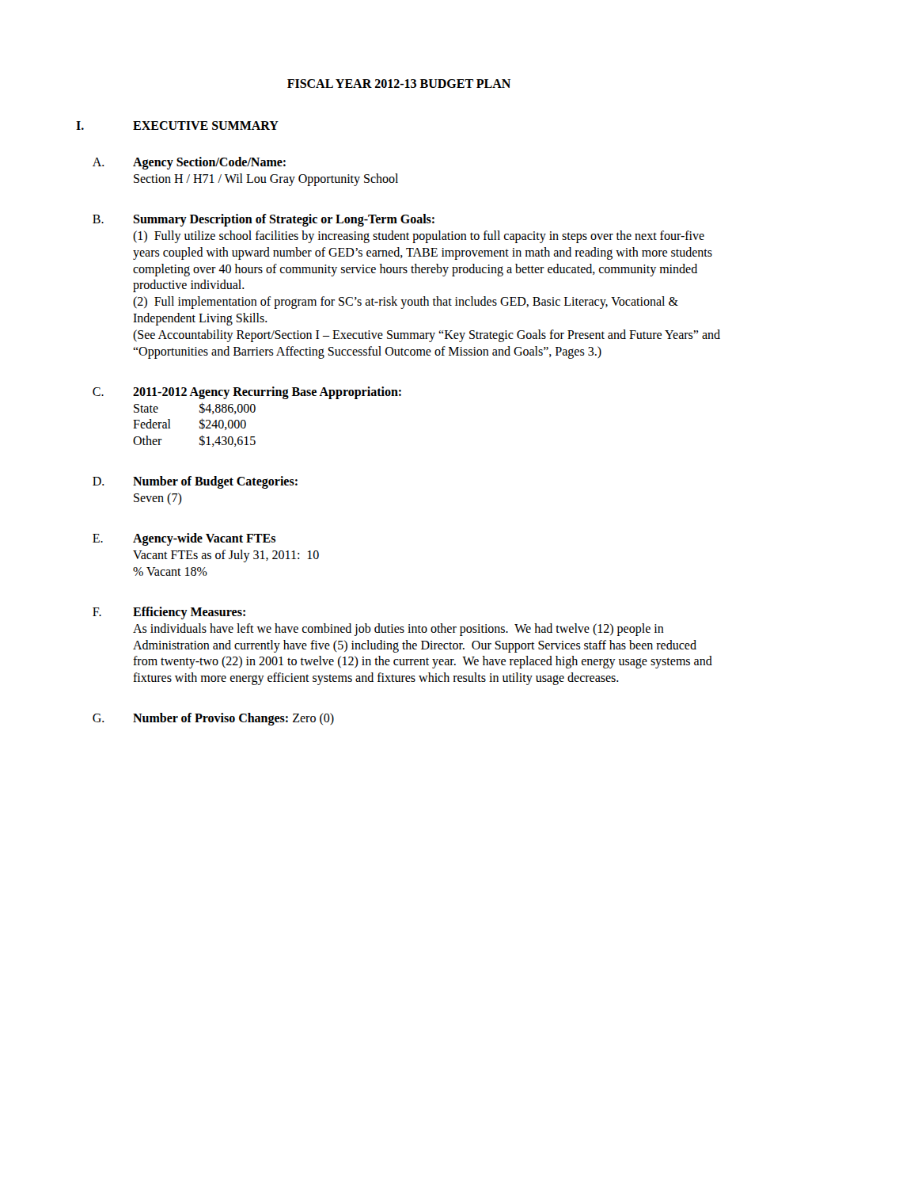FISCAL YEAR 2012-13 BUDGET PLAN
I.
EXECUTIVE SUMMARY
A.
Agency Section/Code/Name:
Section H / H71 / Wil Lou Gray Opportunity School
B.
Summary Description of Strategic or Long-Term Goals:
(1) Fully utilize school facilities by increasing student population to full capacity in steps over the next four-five years coupled with upward number of GED’s earned, TABE improvement in math and reading with more students completing over 40 hours of community service hours thereby producing a better educated, community minded productive individual.
(2) Full implementation of program for SC’s at-risk youth that includes GED, Basic Literacy, Vocational & Independent Living Skills.
(See Accountability Report/Section I – Executive Summary “Key Strategic Goals for Present and Future Years” and “Opportunities and Barriers Affecting Successful Outcome of Mission and Goals”, Pages 3.)
C.
2011-2012 Agency Recurring Base Appropriation:
| State | $4,886,000 |
| Federal | $240,000 |
| Other | $1,430,615 |
D.
Number of Budget Categories:
Seven (7)
E.
Agency-wide Vacant FTEs
Vacant FTEs as of July 31, 2011: 10
% Vacant 18%
F.
Efficiency Measures:
As individuals have left we have combined job duties into other positions. We had twelve (12) people in Administration and currently have five (5) including the Director. Our Support Services staff has been reduced from twenty-two (22) in 2001 to twelve (12) in the current year. We have replaced high energy usage systems and fixtures with more energy efficient systems and fixtures which results in utility usage decreases.
G.
Number of Proviso Changes: Zero (0)